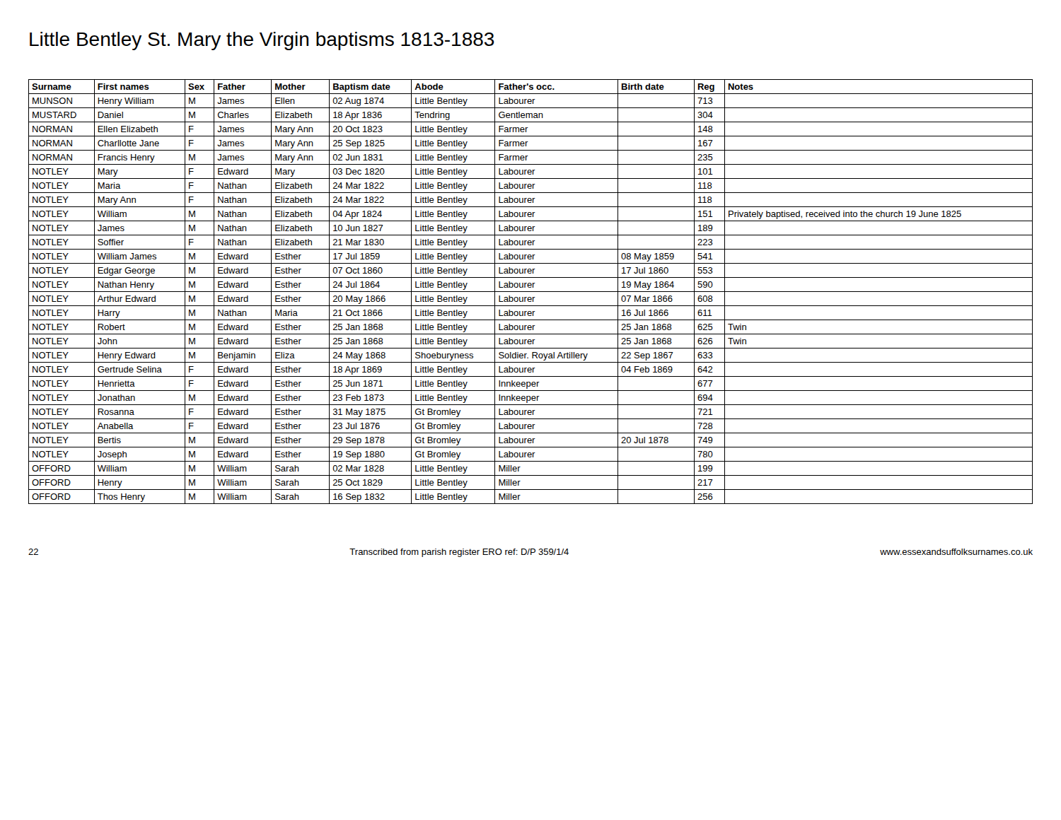Little Bentley St. Mary the Virgin baptisms 1813-1883
| Surname | First names | Sex | Father | Mother | Baptism date | Abode | Father's occ. | Birth date | Reg | Notes |
| --- | --- | --- | --- | --- | --- | --- | --- | --- | --- | --- |
| MUNSON | Henry William | M | James | Ellen | 02 Aug 1874 | Little Bentley | Labourer | | 713 | |
| MUSTARD | Daniel | M | Charles | Elizabeth | 18 Apr 1836 | Tendring | Gentleman | | 304 | |
| NORMAN | Ellen Elizabeth | F | James | Mary Ann | 20 Oct 1823 | Little Bentley | Farmer | | 148 | |
| NORMAN | Charllotte Jane | F | James | Mary Ann | 25 Sep 1825 | Little Bentley | Farmer | | 167 | |
| NORMAN | Francis Henry | M | James | Mary Ann | 02 Jun 1831 | Little Bentley | Farmer | | 235 | |
| NOTLEY | Mary | F | Edward | Mary | 03 Dec 1820 | Little Bentley | Labourer | | 101 | |
| NOTLEY | Maria | F | Nathan | Elizabeth | 24 Mar 1822 | Little Bentley | Labourer | | 118 | |
| NOTLEY | Mary Ann | F | Nathan | Elizabeth | 24 Mar 1822 | Little Bentley | Labourer | | 118 | |
| NOTLEY | William | M | Nathan | Elizabeth | 04 Apr 1824 | Little Bentley | Labourer | | 151 | Privately baptised, received into the church 19 June 1825 |
| NOTLEY | James | M | Nathan | Elizabeth | 10 Jun 1827 | Little Bentley | Labourer | | 189 | |
| NOTLEY | Soffier | F | Nathan | Elizabeth | 21 Mar 1830 | Little Bentley | Labourer | | 223 | |
| NOTLEY | William James | M | Edward | Esther | 17 Jul 1859 | Little Bentley | Labourer | 08 May 1859 | 541 | |
| NOTLEY | Edgar George | M | Edward | Esther | 07 Oct 1860 | Little Bentley | Labourer | 17 Jul 1860 | 553 | |
| NOTLEY | Nathan Henry | M | Edward | Esther | 24 Jul 1864 | Little Bentley | Labourer | 19 May 1864 | 590 | |
| NOTLEY | Arthur Edward | M | Edward | Esther | 20 May 1866 | Little Bentley | Labourer | 07 Mar 1866 | 608 | |
| NOTLEY | Harry | M | Nathan | Maria | 21 Oct 1866 | Little Bentley | Labourer | 16 Jul 1866 | 611 | |
| NOTLEY | Robert | M | Edward | Esther | 25 Jan 1868 | Little Bentley | Labourer | 25 Jan 1868 | 625 | Twin |
| NOTLEY | John | M | Edward | Esther | 25 Jan 1868 | Little Bentley | Labourer | 25 Jan 1868 | 626 | Twin |
| NOTLEY | Henry Edward | M | Benjamin | Eliza | 24 May 1868 | Shoeburyness | Soldier. Royal Artillery | 22 Sep 1867 | 633 | |
| NOTLEY | Gertrude Selina | F | Edward | Esther | 18 Apr 1869 | Little Bentley | Labourer | 04 Feb 1869 | 642 | |
| NOTLEY | Henrietta | F | Edward | Esther | 25 Jun 1871 | Little Bentley | Innkeeper | | 677 | |
| NOTLEY | Jonathan | M | Edward | Esther | 23 Feb 1873 | Little Bentley | Innkeeper | | 694 | |
| NOTLEY | Rosanna | F | Edward | Esther | 31 May 1875 | Gt Bromley | Labourer | | 721 | |
| NOTLEY | Anabella | F | Edward | Esther | 23 Jul 1876 | Gt Bromley | Labourer | | 728 | |
| NOTLEY | Bertis | M | Edward | Esther | 29 Sep 1878 | Gt Bromley | Labourer | 20 Jul 1878 | 749 | |
| NOTLEY | Joseph | M | Edward | Esther | 19 Sep 1880 | Gt Bromley | Labourer | | 780 | |
| OFFORD | William | M | William | Sarah | 02 Mar 1828 | Little Bentley | Miller | | 199 | |
| OFFORD | Henry | M | William | Sarah | 25 Oct 1829 | Little Bentley | Miller | | 217 | |
| OFFORD | Thos Henry | M | William | Sarah | 16 Sep 1832 | Little Bentley | Miller | | 256 | |
22 Transcribed from parish register ERO ref: D/P 359/1/4 www.essexandsuffolksurnames.co.uk